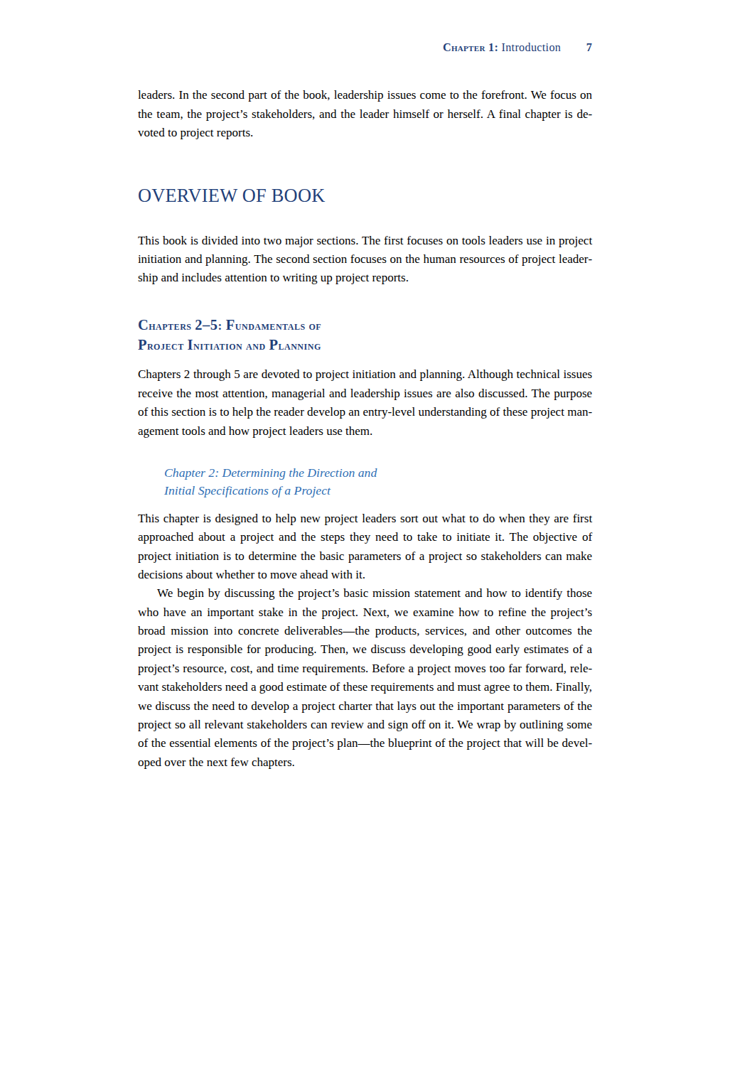Chapter 1: Introduction 7
leaders. In the second part of the book, leadership issues come to the forefront. We focus on the team, the project’s stakeholders, and the leader himself or herself. A final chapter is devoted to project reports.
Overview of Book
This book is divided into two major sections. The first focuses on tools leaders use in project initiation and planning. The second section focuses on the human resources of project leadership and includes attention to writing up project reports.
Chapters 2–5: Fundamentals of
Project Initiation and Planning
Chapters 2 through 5 are devoted to project initiation and planning. Although technical issues receive the most attention, managerial and leadership issues are also discussed. The purpose of this section is to help the reader develop an entry-level understanding of these project management tools and how project leaders use them.
Chapter 2: Determining the Direction and
Initial Specifications of a Project
This chapter is designed to help new project leaders sort out what to do when they are first approached about a project and the steps they need to take to initiate it. The objective of project initiation is to determine the basic parameters of a project so stakeholders can make decisions about whether to move ahead with it.
We begin by discussing the project’s basic mission statement and how to identify those who have an important stake in the project. Next, we examine how to refine the project’s broad mission into concrete deliverables—the products, services, and other outcomes the project is responsible for producing. Then, we discuss developing good early estimates of a project’s resource, cost, and time requirements. Before a project moves too far forward, relevant stakeholders need a good estimate of these requirements and must agree to them. Finally, we discuss the need to develop a project charter that lays out the important parameters of the project so all relevant stakeholders can review and sign off on it. We wrap by outlining some of the essential elements of the project’s plan—the blueprint of the project that will be developed over the next few chapters.